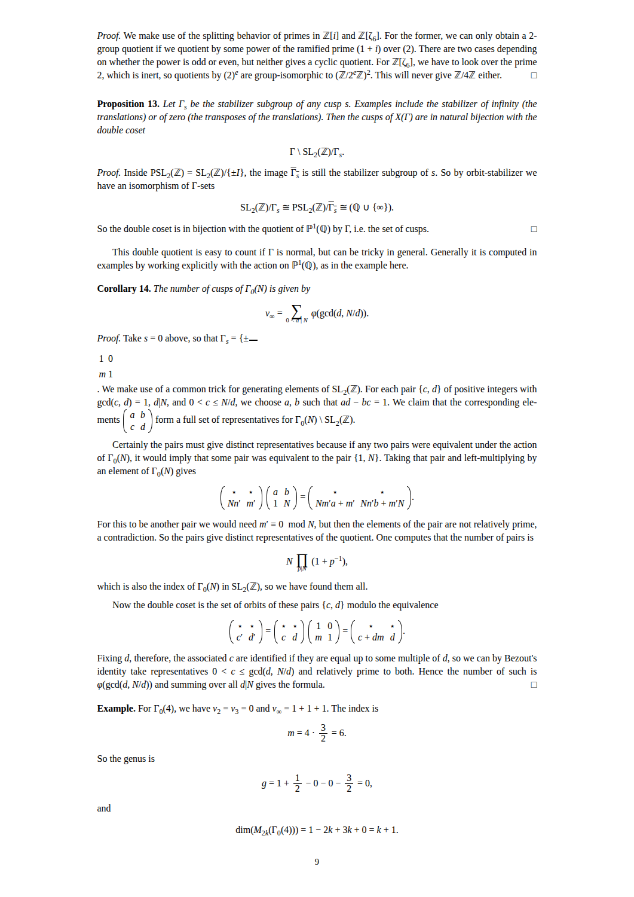Proof. We make use of the splitting behavior of primes in ℤ[i] and ℤ[ζ6]. For the former, we can only obtain a 2-group quotient if we quotient by some power of the ramified prime (1 + i) over (2). There are two cases depending on whether the power is odd or even, but neither gives a cyclic quotient. For ℤ[ζ6], we have to look over the prime 2, which is inert, so quotients by (2)e are group-isomorphic to (ℤ/2eℤ)2. This will never give ℤ/4ℤ either. □
Proposition 13. Let Γs be the stabilizer subgroup of any cusp s. Examples include the stabilizer of infinity (the translations) or of zero (the transposes of the translations). Then the cusps of X(Γ) are in natural bijection with the double coset
Γ \ SL2(ℤ)/Γs.
Proof. Inside PSL2(ℤ) = SL2(ℤ)/{±I}, the image Γs is still the stabilizer subgroup of s. So by orbit-stabilizer we have an isomorphism of Γ-sets
SL2(ℤ)/Γs ≅ PSL2(ℤ)/Γs ≅ (ℚ ∪ {∞}).
So the double coset is in bijection with the quotient of ℙ1(ℚ) by Γ, i.e. the set of cusps. □
This double quotient is easy to count if Γ is normal, but can be tricky in general. Generally it is computed in examples by working explicitly with the action on ℙ1(ℚ), as in the example here.
Corollary 14. The number of cusps of Γ0(N) is given by
v∞ = ∑0 < d | N φ(gcd(d, N/d)).
Proof. Take s = 0 above, so that Γs = {±
| 1 | 0 |
| m | 1 |
. We make use of a common trick for generating elements of SL2(ℤ). For each pair {c, d} of positive integers with gcd(c, d) = 1, d|N, and 0 < c ≤ N/d, we choose a, b such that ad − bc = 1. We claim that the corresponding elements
| a | b |
| c | d |
form a full set of representatives for Γ0(N) \ SL2(ℤ).
Certainly the pairs must give distinct representatives because if any two pairs were equivalent under the action of Γ0(N), it would imply that some pair was equivalent to the pair {1, N}. Taking that pair and left-multiplying by an element of Γ0(N) gives
| ⋆ | ⋆ |
| Nn ′ | m ′ |
| a | b |
| 1 | N |
=
| ⋆ | ⋆ |
| Nm ′ a + m ′ | Nn ′ b + m ′ N |
.
For this to be another pair we would need m′ ≡ 0 mod N, but then the elements of the pair are not relatively prime, a contradiction. So the pairs give distinct representatives of the quotient. One computes that the number of pairs is
N ∏p|N (1 + p−1),
which is also the index of Γ0(N) in SL2(ℤ), so we have found them all.
Now the double coset is the set of orbits of these pairs {c, d} modulo the equivalence
| ⋆ | ⋆ |
| c ′ | d ′ |
=
| ⋆ | ⋆ |
| c | d |
| 1 | 0 |
| m | 1 |
=
| ⋆ | ⋆ |
| c + dm | d |
.
Fixing d, therefore, the associated c are identified if they are equal up to some multiple of d, so we can by Bezout's identity take representatives 0 < c ≤ gcd(d, N/d) and relatively prime to both. Hence the number of such is φ(gcd(d, N/d)) and summing over all d|N gives the formula. □
Example. For Γ0(4), we have v2 = v3 = 0 and v∞ = 1 + 1 + 1. The index is
m = 4 · 32 = 6.
So the genus is
g = 1 + 12 − 0 − 0 − 32 = 0,
and
dim(M2k(Γ0(4))) = 1 − 2k + 3k + 0 = k + 1.
9